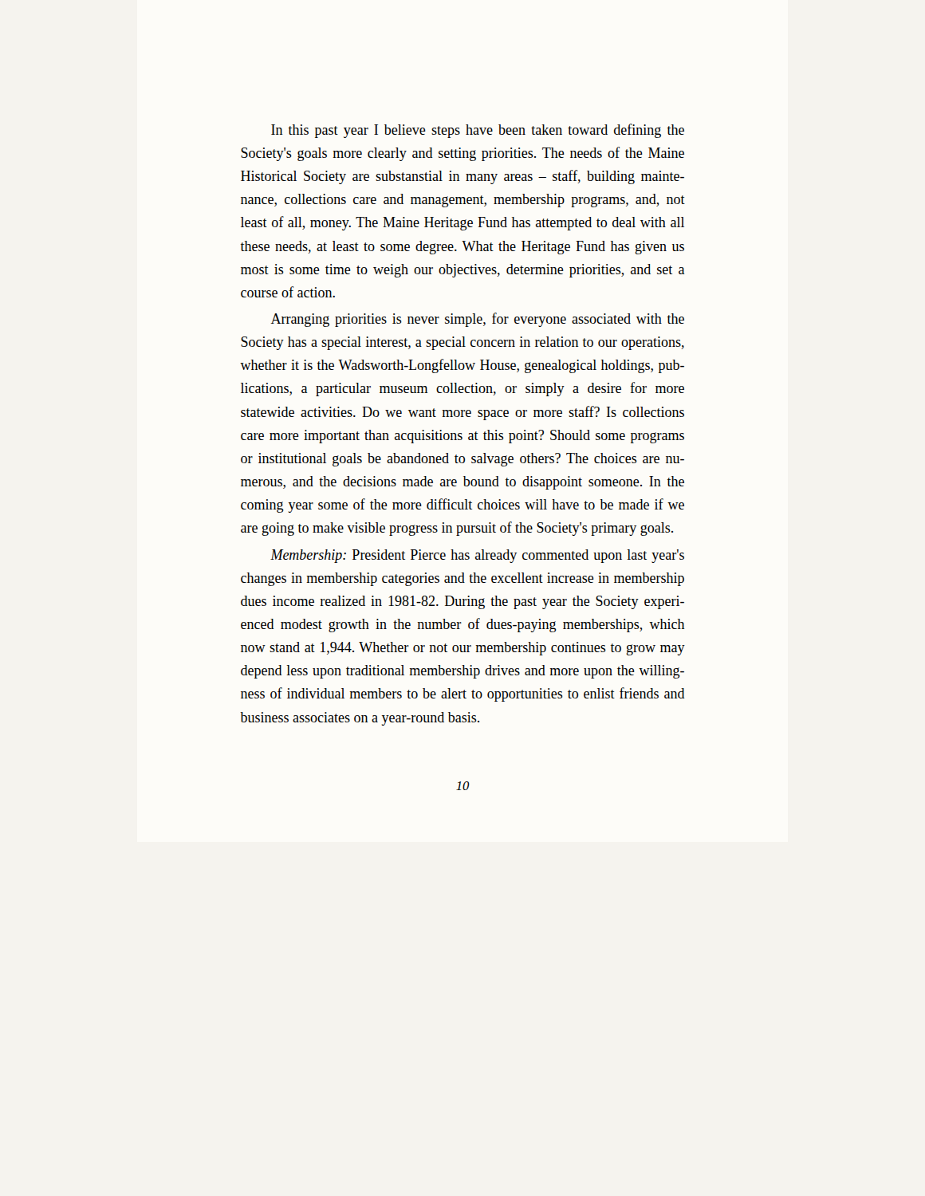In this past year I believe steps have been taken toward defining the Society's goals more clearly and setting priorities. The needs of the Maine Historical Society are substanstial in many areas – staff, building maintenance, collections care and management, membership programs, and, not least of all, money. The Maine Heritage Fund has attempted to deal with all these needs, at least to some degree. What the Heritage Fund has given us most is some time to weigh our objectives, determine priorities, and set a course of action.
Arranging priorities is never simple, for everyone associated with the Society has a special interest, a special concern in relation to our operations, whether it is the Wadsworth-Longfellow House, genealogical holdings, publications, a particular museum collection, or simply a desire for more statewide activities. Do we want more space or more staff? Is collections care more important than acquisitions at this point? Should some programs or institutional goals be abandoned to salvage others? The choices are numerous, and the decisions made are bound to disappoint someone. In the coming year some of the more difficult choices will have to be made if we are going to make visible progress in pursuit of the Society's primary goals.
Membership: President Pierce has already commented upon last year's changes in membership categories and the excellent increase in membership dues income realized in 1981-82. During the past year the Society experienced modest growth in the number of dues-paying memberships, which now stand at 1,944. Whether or not our membership continues to grow may depend less upon traditional membership drives and more upon the willingness of individual members to be alert to opportunities to enlist friends and business associates on a year-round basis.
10